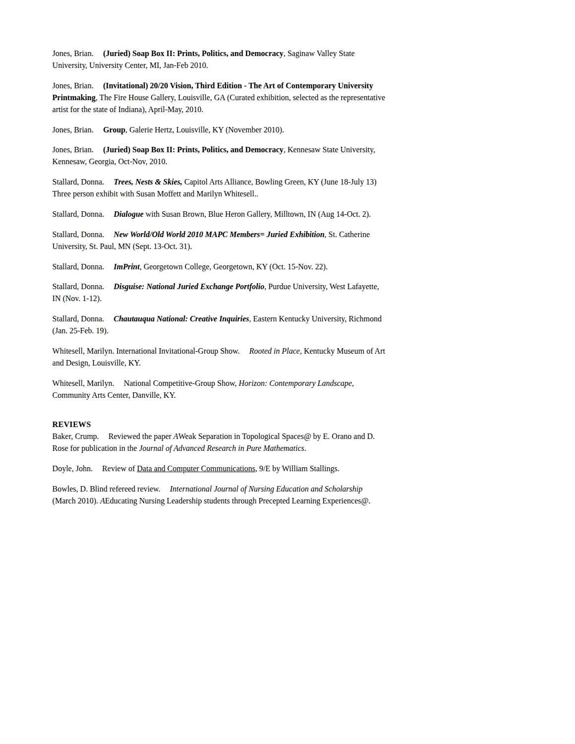Jones, Brian. (Juried) Soap Box II: Prints, Politics, and Democracy, Saginaw Valley State University, University Center, MI, Jan-Feb 2010.
Jones, Brian. (Invitational) 20/20 Vision, Third Edition - The Art of Contemporary University Printmaking, The Fire House Gallery, Louisville, GA (Curated exhibition, selected as the representative artist for the state of Indiana), April-May, 2010.
Jones, Brian. Group, Galerie Hertz, Louisville, KY (November 2010).
Jones, Brian. (Juried) Soap Box II: Prints, Politics, and Democracy, Kennesaw State University, Kennesaw, Georgia, Oct-Nov, 2010.
Stallard, Donna. Trees, Nests & Skies, Capitol Arts Alliance, Bowling Green, KY (June 18-July 13) Three person exhibit with Susan Moffett and Marilyn Whitesell..
Stallard, Donna. Dialogue with Susan Brown, Blue Heron Gallery, Milltown, IN (Aug 14-Oct. 2).
Stallard, Donna. New World/Old World 2010 MAPC Members= Juried Exhibition, St. Catherine University, St. Paul, MN (Sept. 13-Oct. 31).
Stallard, Donna. ImPrint, Georgetown College, Georgetown, KY (Oct. 15-Nov. 22).
Stallard, Donna. Disguise: National Juried Exchange Portfolio, Purdue University, West Lafayette, IN (Nov. 1-12).
Stallard, Donna. Chautauqua National: Creative Inquiries, Eastern Kentucky University, Richmond (Jan. 25-Feb. 19).
Whitesell, Marilyn. International Invitational-Group Show. Rooted in Place, Kentucky Museum of Art and Design, Louisville, KY.
Whitesell, Marilyn. National Competitive-Group Show, Horizon: Contemporary Landscape, Community Arts Center, Danville, KY.
REVIEWS
Baker, Crump. Reviewed the paper AWeak Separation in Topological Spaces@ by E. Orano and D. Rose for publication in the Journal of Advanced Research in Pure Mathematics.
Doyle, John. Review of Data and Computer Communications, 9/E by William Stallings.
Bowles, D. Blind refereed review. International Journal of Nursing Education and Scholarship (March 2010). AEducating Nursing Leadership students through Precepted Learning Experiences@.